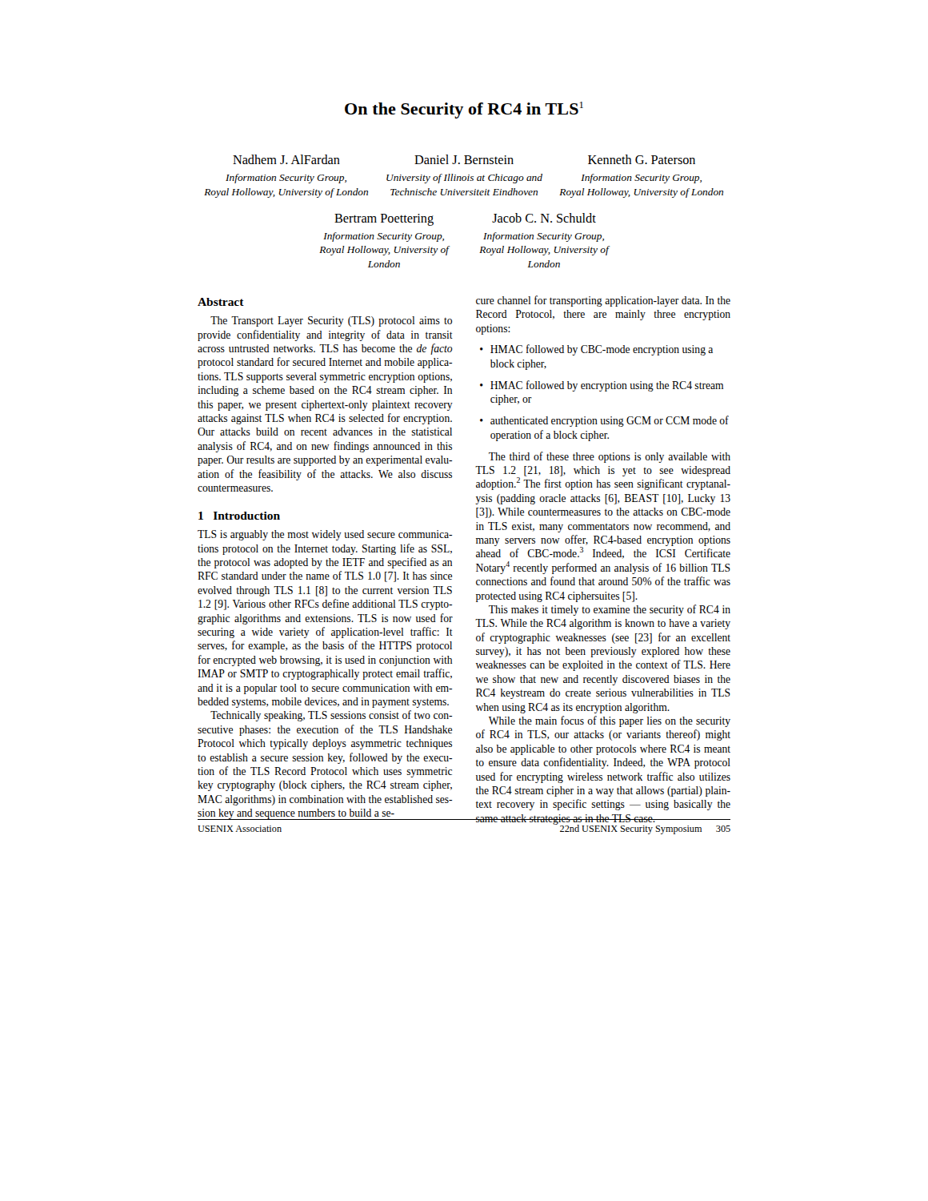On the Security of RC4 in TLS1
Nadhem J. AlFardan
Information Security Group,
Royal Holloway, University of London
Daniel J. Bernstein
University of Illinois at Chicago and
Technische Universiteit Eindhoven
Kenneth G. Paterson
Information Security Group,
Royal Holloway, University of London
Bertram Poettering
Information Security Group,
Royal Holloway, University of London
Jacob C. N. Schuldt
Information Security Group,
Royal Holloway, University of London
Abstract
The Transport Layer Security (TLS) protocol aims to provide confidentiality and integrity of data in transit across untrusted networks. TLS has become the de facto protocol standard for secured Internet and mobile applications. TLS supports several symmetric encryption options, including a scheme based on the RC4 stream cipher. In this paper, we present ciphertext-only plaintext recovery attacks against TLS when RC4 is selected for encryption. Our attacks build on recent advances in the statistical analysis of RC4, and on new findings announced in this paper. Our results are supported by an experimental evaluation of the feasibility of the attacks. We also discuss countermeasures.
1 Introduction
TLS is arguably the most widely used secure communications protocol on the Internet today. Starting life as SSL, the protocol was adopted by the IETF and specified as an RFC standard under the name of TLS 1.0 [7]. It has since evolved through TLS 1.1 [8] to the current version TLS 1.2 [9]. Various other RFCs define additional TLS cryptographic algorithms and extensions. TLS is now used for securing a wide variety of application-level traffic: It serves, for example, as the basis of the HTTPS protocol for encrypted web browsing, it is used in conjunction with IMAP or SMTP to cryptographically protect email traffic, and it is a popular tool to secure communication with embedded systems, mobile devices, and in payment systems.
Technically speaking, TLS sessions consist of two consecutive phases: the execution of the TLS Handshake Protocol which typically deploys asymmetric techniques to establish a secure session key, followed by the execution of the TLS Record Protocol which uses symmetric key cryptography (block ciphers, the RC4 stream cipher, MAC algorithms) in combination with the established session key and sequence numbers to build a se-
cure channel for transporting application-layer data. In the Record Protocol, there are mainly three encryption options:
HMAC followed by CBC-mode encryption using a block cipher,
HMAC followed by encryption using the RC4 stream cipher, or
authenticated encryption using GCM or CCM mode of operation of a block cipher.
The third of these three options is only available with TLS 1.2 [21, 18], which is yet to see widespread adoption.2 The first option has seen significant cryptanalysis (padding oracle attacks [6], BEAST [10], Lucky 13 [3]). While countermeasures to the attacks on CBC-mode in TLS exist, many commentators now recommend, and many servers now offer, RC4-based encryption options ahead of CBC-mode.3 Indeed, the ICSI Certificate Notary4 recently performed an analysis of 16 billion TLS connections and found that around 50% of the traffic was protected using RC4 ciphersuites [5].
This makes it timely to examine the security of RC4 in TLS. While the RC4 algorithm is known to have a variety of cryptographic weaknesses (see [23] for an excellent survey), it has not been previously explored how these weaknesses can be exploited in the context of TLS. Here we show that new and recently discovered biases in the RC4 keystream do create serious vulnerabilities in TLS when using RC4 as its encryption algorithm.
While the main focus of this paper lies on the security of RC4 in TLS, our attacks (or variants thereof) might also be applicable to other protocols where RC4 is meant to ensure data confidentiality. Indeed, the WPA protocol used for encrypting wireless network traffic also utilizes the RC4 stream cipher in a way that allows (partial) plaintext recovery in specific settings — using basically the same attack strategies as in the TLS case.
USENIX Association
22nd USENIX Security Symposium305